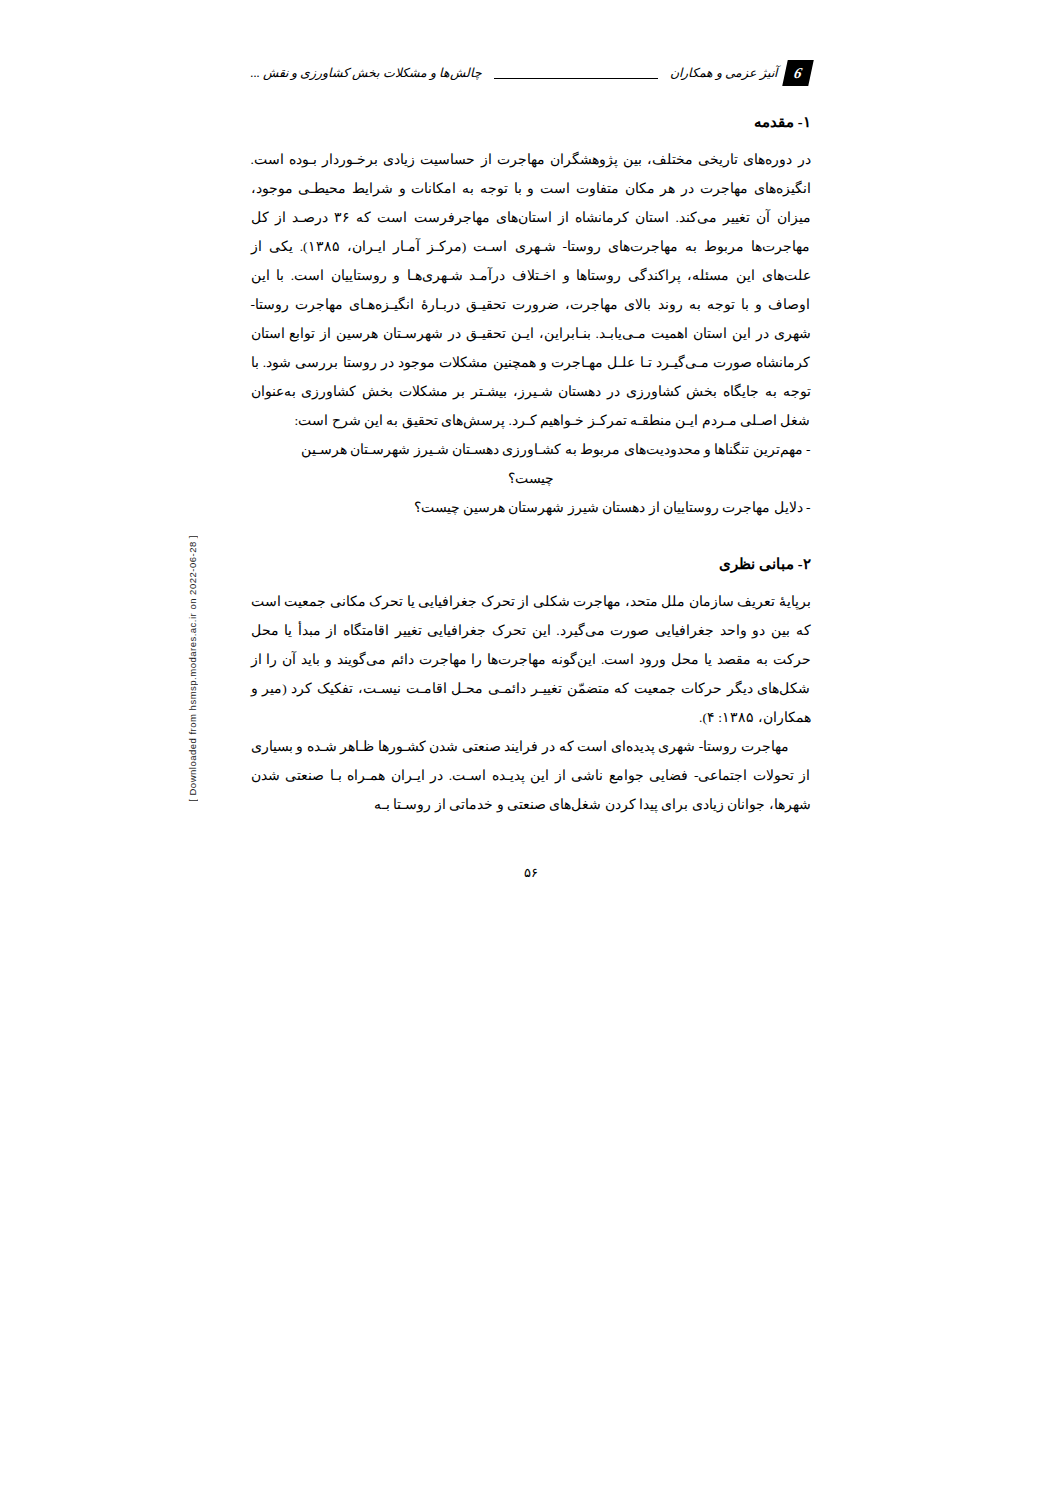[ Downloaded from hsmsp.modares.ac.ir on 2022-06-28 ]
6 آنیژ عزمی و همکاران چالش‌ها و مشکلات بخش کشاورزی و نقش ...
۱- مقدمه
در دوره‌های تاریخی مختلف، بین پژوهشگران مهاجرت از حساسیت زیادی برخـوردار بـوده است. انگیزه‌های مهاجرت در هر مکان متفاوت است و با توجه به امکانات و شرایط محیطـی موجود، میزان آن تغییر می‌کند. استان کرمانشاه از استان‌های مهاجرفرست است که ۳۶ درصـد از کل مهاجرت‌ها مربوط به مهاجرت‌های روستا- شـهری اسـت (مرکـز آمـار ایـران، ۱۳۸۵). یکی از علت‌های این مسئله، پراکندگی روستاها و اخـتلاف درآمـد شـهری‌هـا و روستاییان است. با این اوصاف و با توجه به روند بالای مهاجرت، ضرورت تحقیـق دربـارۀ انگیـزه‌هـای مهاجرت روستا- شهری در این استان اهمیت مـی‌یابـد. بنـابراین، ایـن تحقیـق در شهرسـتان هرسین از توابع استان کرمانشاه صورت مـی‌گیـرد تـا علـل مهـاجرت و همچنین مشکلات موجود در روستا بررسی شود. با توجه به جایگاه بخش کشاورزی در دهستان شـیرز، بیشـتر بر مشکلات بخش کشاورزی به‌عنوان شغل اصـلی مـردم ایـن منطقـه تمرکـز خـواهیم کـرد. پرسش‌های تحقیق به این شرح است:
- مهم‌ترین تنگناها و محدودیت‌های مربوط به کشـاورزی دهسـتان شـیرز شهرسـتان هرسـین
چیست؟
- دلایل مهاجرت روستاییان از دهستان شیرز شهرستان هرسین چیست؟
۲- مبانی نظری
برپایۀ تعریف سازمان ملل متحد، مهاجرت شکلی از تحرک جغرافیایی یا تحرک مکانی جمعیت است که بین دو واحد جغرافیایی صورت می‌گیرد. این تحرک جغرافیایی تغییر اقامتگاه از مبدأ یا محل حرکت به مقصد یا محل ورود است. این‌گونه مهاجرت‌ها را مهاجرت دائم می‌گویند و باید آن را از شکل‌های دیگر حرکات جمعیت که متضمّن تغییـر دائمـی محـل اقامـت نیسـت، تفکیک کرد (میر و همکاران، ۱۳۸۵: ۴).
مهاجرت روستا- شهری پدیده‌ای است که در فرایند صنعتی شدن کشـورها ظـاهر شـده و بسیاری از تحولات اجتماعی- فضایی جوامع ناشی از این پدیـده اسـت. در ایـران همـراه بـا صنعتی شدن شهرها، جوانان زیادی برای پیدا کردن شغل‌های صنعتی و خدماتی از روسـتا بـه
۵۶